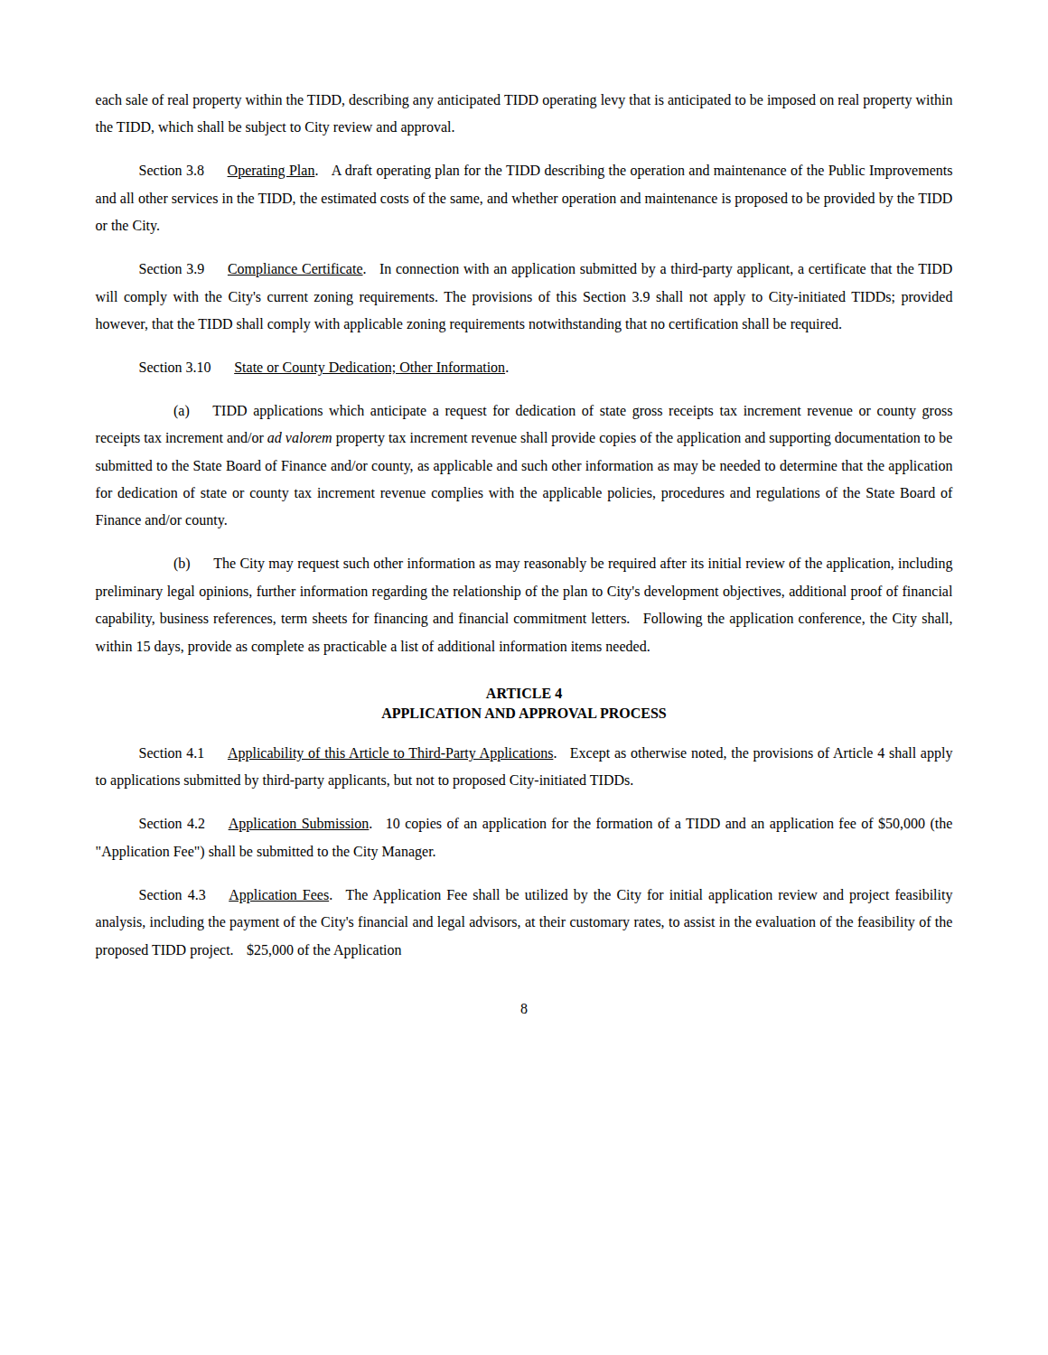each sale of real property within the TIDD, describing any anticipated TIDD operating levy that is anticipated to be imposed on real property within the TIDD, which shall be subject to City review and approval.
Section 3.8 Operating Plan. A draft operating plan for the TIDD describing the operation and maintenance of the Public Improvements and all other services in the TIDD, the estimated costs of the same, and whether operation and maintenance is proposed to be provided by the TIDD or the City.
Section 3.9 Compliance Certificate. In connection with an application submitted by a third-party applicant, a certificate that the TIDD will comply with the City's current zoning requirements. The provisions of this Section 3.9 shall not apply to City-initiated TIDDs; provided however, that the TIDD shall comply with applicable zoning requirements notwithstanding that no certification shall be required.
Section 3.10 State or County Dedication; Other Information.
(a) TIDD applications which anticipate a request for dedication of state gross receipts tax increment revenue or county gross receipts tax increment and/or ad valorem property tax increment revenue shall provide copies of the application and supporting documentation to be submitted to the State Board of Finance and/or county, as applicable and such other information as may be needed to determine that the application for dedication of state or county tax increment revenue complies with the applicable policies, procedures and regulations of the State Board of Finance and/or county.
(b) The City may request such other information as may reasonably be required after its initial review of the application, including preliminary legal opinions, further information regarding the relationship of the plan to City's development objectives, additional proof of financial capability, business references, term sheets for financing and financial commitment letters. Following the application conference, the City shall, within 15 days, provide as complete as practicable a list of additional information items needed.
ARTICLE 4
APPLICATION AND APPROVAL PROCESS
Section 4.1 Applicability of this Article to Third-Party Applications. Except as otherwise noted, the provisions of Article 4 shall apply to applications submitted by third-party applicants, but not to proposed City-initiated TIDDs.
Section 4.2 Application Submission. 10 copies of an application for the formation of a TIDD and an application fee of $50,000 (the "Application Fee") shall be submitted to the City Manager.
Section 4.3 Application Fees. The Application Fee shall be utilized by the City for initial application review and project feasibility analysis, including the payment of the City's financial and legal advisors, at their customary rates, to assist in the evaluation of the feasibility of the proposed TIDD project. $25,000 of the Application
8